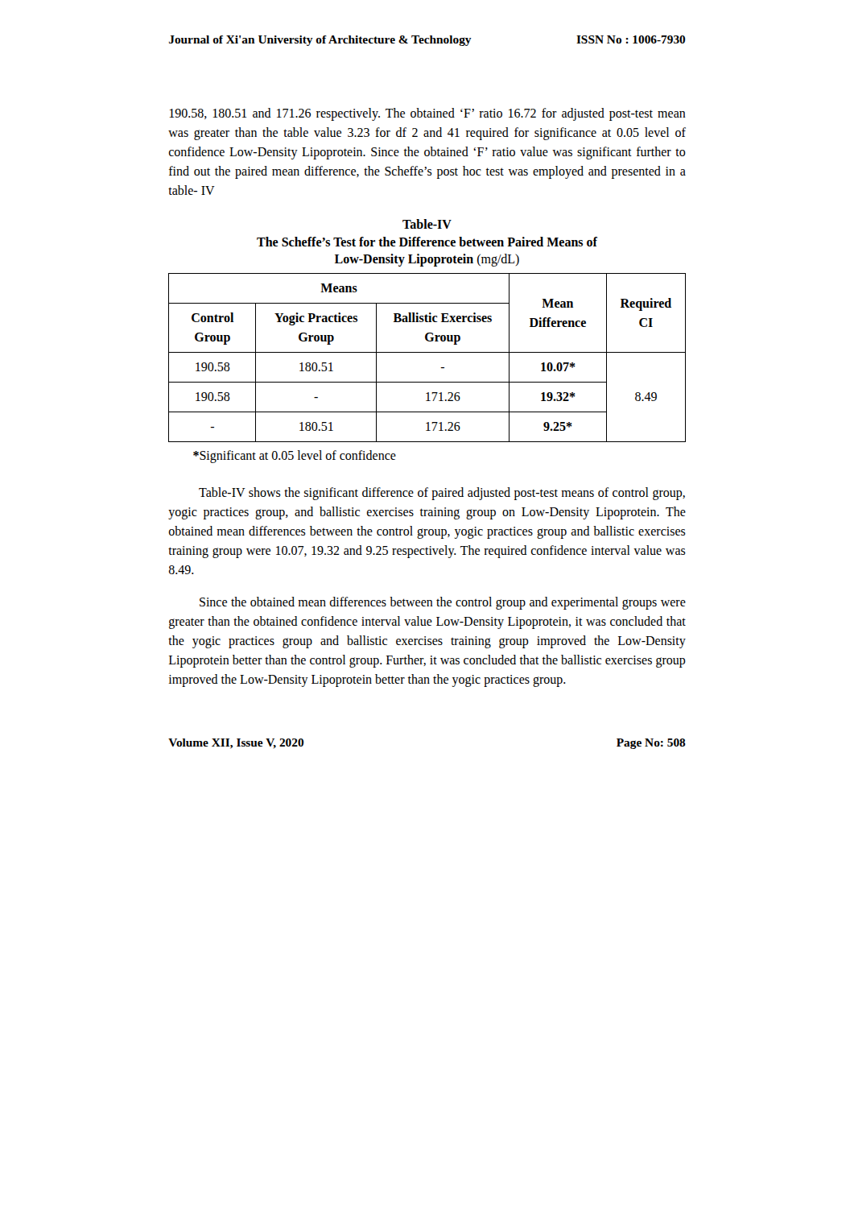Journal of Xi'an University of Architecture & Technology ISSN No : 1006-7930
190.58, 180.51 and 171.26 respectively. The obtained ‘F’ ratio 16.72 for adjusted post-test mean was greater than the table value 3.23 for df 2 and 41 required for significance at 0.05 level of confidence Low-Density Lipoprotein. Since the obtained ‘F’ ratio value was significant further to find out the paired mean difference, the Scheffe’s post hoc test was employed and presented in a table- IV
Table-IV
The Scheffe’s Test for the Difference between Paired Means of
Low-Density Lipoprotein (mg/dL)
| Means | Mean Difference | Required CI |
| --- | --- | --- |
| Control Group | Yogic Practices Group | Ballistic Exercises Group |
| 190.58 | 180.51 | - | 10.07* | 8.49 |
| 190.58 | - | 171.26 | 19.32* |
| - | 180.51 | 171.26 | 9.25* |
*Significant at 0.05 level of confidence
Table-IV shows the significant difference of paired adjusted post-test means of control group, yogic practices group, and ballistic exercises training group on Low-Density Lipoprotein. The obtained mean differences between the control group, yogic practices group and ballistic exercises training group were 10.07, 19.32 and 9.25 respectively. The required confidence interval value was 8.49.
Since the obtained mean differences between the control group and experimental groups were greater than the obtained confidence interval value Low-Density Lipoprotein, it was concluded that the yogic practices group and ballistic exercises training group improved the Low-Density Lipoprotein better than the control group. Further, it was concluded that the ballistic exercises group improved the Low-Density Lipoprotein better than the yogic practices group.
Volume XII, Issue V, 2020 Page No: 508